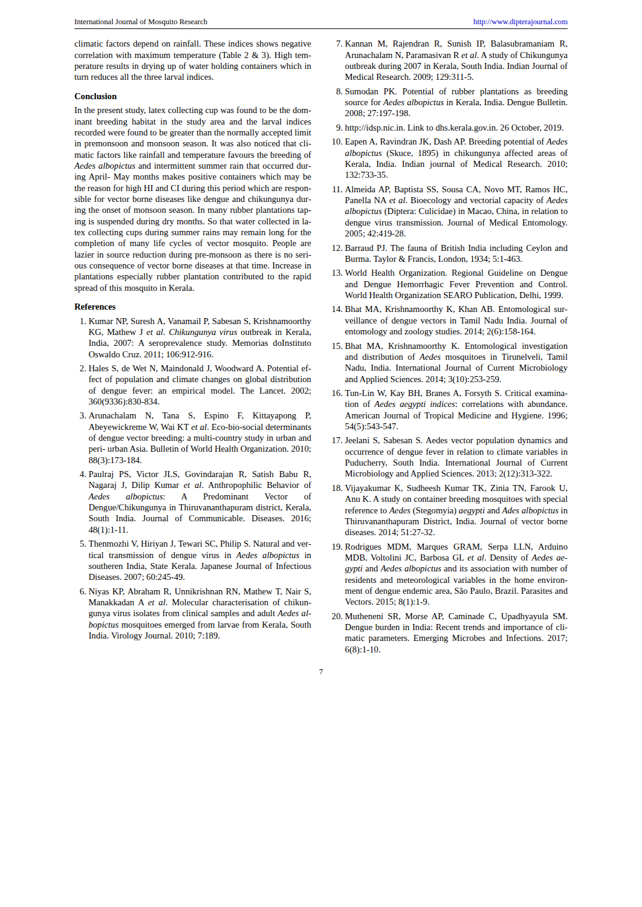International Journal of Mosquito Research http://www.dipterajournal.com
climatic factors depend on rainfall. These indices shows negative correlation with maximum temperature (Table 2 & 3). High temperature results in drying up of water holding containers which in turn reduces all the three larval indices.
Conclusion
In the present study, latex collecting cup was found to be the dominant breeding habitat in the study area and the larval indices recorded were found to be greater than the normally accepted limit in premonsoon and monsoon season. It was also noticed that climatic factors like rainfall and temperature favours the breeding of Aedes albopictus and intermittent summer rain that occurred during April- May months makes positive containers which may be the reason for high HI and CI during this period which are responsible for vector borne diseases like dengue and chikungunya during the onset of monsoon season. In many rubber plantations taping is suspended during dry months. So that water collected in latex collecting cups during summer rains may remain long for the completion of many life cycles of vector mosquito. People are lazier in source reduction during pre-monsoon as there is no serious consequence of vector borne diseases at that time. Increase in plantations especially rubber plantation contributed to the rapid spread of this mosquito in Kerala.
References
Kumar NP, Suresh A, Vanamail P, Sabesan S, Krishnamoorthy KG, Mathew J et al. Chikungunya virus outbreak in Kerala, India, 2007: A seroprevalence study. Memorias doInstituto Oswaldo Cruz. 2011; 106:912-916.
Hales S, de Wet N, Maindonald J, Woodward A. Potential effect of population and climate changes on global distribution of dengue fever: an empirical model. The Lancet. 2002; 360(9336):830-834.
Arunachalam N, Tana S, Espino F, Kittayapong P, Abeyewickreme W, Wai KT et al. Eco-bio-social determinants of dengue vector breeding: a multi-country study in urban and peri- urban Asia. Bulletin of World Health Organization. 2010; 88(3):173-184.
Paulraj PS, Victor JLS, Govindarajan R, Satish Babu R, Nagaraj J, Dilip Kumar et al. Anthropophilic Behavior of Aedes albopictus: A Predominant Vector of Dengue/Chikungunya in Thiruvananthapuram district, Kerala, South India. Journal of Communicable. Diseases. 2016; 48(1):1-11.
Thenmozhi V, Hiriyan J, Tewari SC, Philip S. Natural and vertical transmission of dengue virus in Aedes albopictus in southeren India, State Kerala. Japanese Journal of Infectious Diseases. 2007; 60:245-49.
Niyas KP, Abraham R, Unnikrishnan RN, Mathew T, Nair S, Manakkadan A et al. Molecular characterisation of chikungunya virus isolates from clinical samples and adult Aedes albopictus mosquitoes emerged from larvae from Kerala, South India. Virology Journal. 2010; 7:189.
Kannan M, Rajendran R, Sunish IP, Balasubramaniam R, Arunachalam N, Paramasivan R et al. A study of Chikungunya outbreak during 2007 in Kerala, South India. Indian Journal of Medical Research. 2009; 129:311-5.
Sumodan PK. Potential of rubber plantations as breeding source for Aedes albopictus in Kerala, India. Dengue Bulletin. 2008; 27:197-198.
http://idsp.nic.in. Link to dhs.kerala.gov.in. 26 October, 2019.
Eapen A, Ravindran JK, Dash AP. Breeding potential of Aedes albopictus (Skuce, 1895) in chikungunya affected areas of Kerala, India. Indian journal of Medical Research. 2010; 132:733-35.
Almeida AP, Baptista SS, Sousa CA, Novo MT, Ramos HC, Panella NA et al. Bioecology and vectorial capacity of Aedes albopictus (Diptera: Culicidae) in Macao, China, in relation to dengue virus transmission. Journal of Medical Entomology. 2005; 42:419-28.
Barraud PJ. The fauna of British India including Ceylon and Burma. Taylor & Francis, London, 1934; 5:1-463.
World Health Organization. Regional Guideline on Dengue and Dengue Hemorrhagic Fever Prevention and Control. World Health Organization SEARO Publication, Delhi, 1999.
Bhat MA, Krishnamoorthy K, Khan AB. Entomological surveillance of dengue vectors in Tamil Nadu India. Journal of entomology and zoology studies. 2014; 2(6):158-164.
Bhat MA, Krishnamoorthy K. Entomological investigation and distribution of Aedes mosquitoes in Tirunelveli, Tamil Nadu, India. International Journal of Current Microbiology and Applied Sciences. 2014; 3(10):253-259.
Tun-Lin W, Kay BH, Branes A, Forsyth S. Critical examination of Aedes aegypti indices: correlations with abundance. American Journal of Tropical Medicine and Hygiene. 1996; 54(5):543-547.
Jeelani S, Sabesan S. Aedes vector population dynamics and occurrence of dengue fever in relation to climate variables in Puducherry, South India. International Journal of Current Microbiology and Applied Sciences. 2013; 2(12):313-322.
Vijayakumar K, Sudheesh Kumar TK, Zinia TN, Farook U, Anu K. A study on container breeding mosquitoes with special reference to Aedes (Stegomyia) aegypti and Ades albopictus in Thiruvananthapuram District, India. Journal of vector borne diseases. 2014; 51:27-32.
Rodrigues MDM, Marques GRAM, Serpa LLN, Arduino MDB, Voltolini JC, Barbosa GL et al. Density of Aedes aegypti and Aedes albopictus and its association with number of residents and meteorological variables in the home environment of dengue endemic area, São Paulo, Brazil. Parasites and Vectors. 2015; 8(1):1-9.
Mutheneni SR, Morse AP, Caminade C, Upadhyayula SM. Dengue burden in India: Recent trends and importance of climatic parameters. Emerging Microbes and Infections. 2017; 6(8):1-10.
7